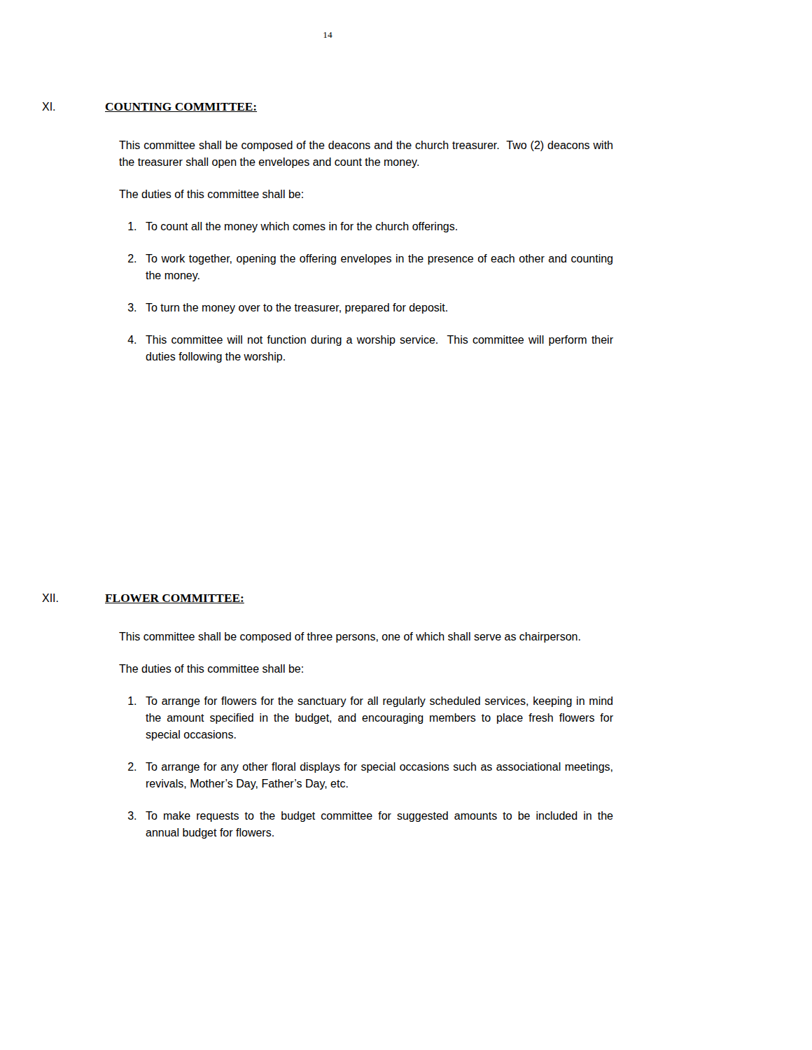14
XI.
COUNTING COMMITTEE:
This committee shall be composed of the deacons and the church treasurer. Two (2) deacons with the treasurer shall open the envelopes and count the money.
The duties of this committee shall be:
To count all the money which comes in for the church offerings.
To work together, opening the offering envelopes in the presence of each other and counting the money.
To turn the money over to the treasurer, prepared for deposit.
This committee will not function during a worship service. This committee will perform their duties following the worship.
XII.
FLOWER COMMITTEE:
This committee shall be composed of three persons, one of which shall serve as chairperson.
The duties of this committee shall be:
To arrange for flowers for the sanctuary for all regularly scheduled services, keeping in mind the amount specified in the budget, and encouraging members to place fresh flowers for special occasions.
To arrange for any other floral displays for special occasions such as associational meetings, revivals, Mother’s Day, Father’s Day, etc.
To make requests to the budget committee for suggested amounts to be included in the annual budget for flowers.